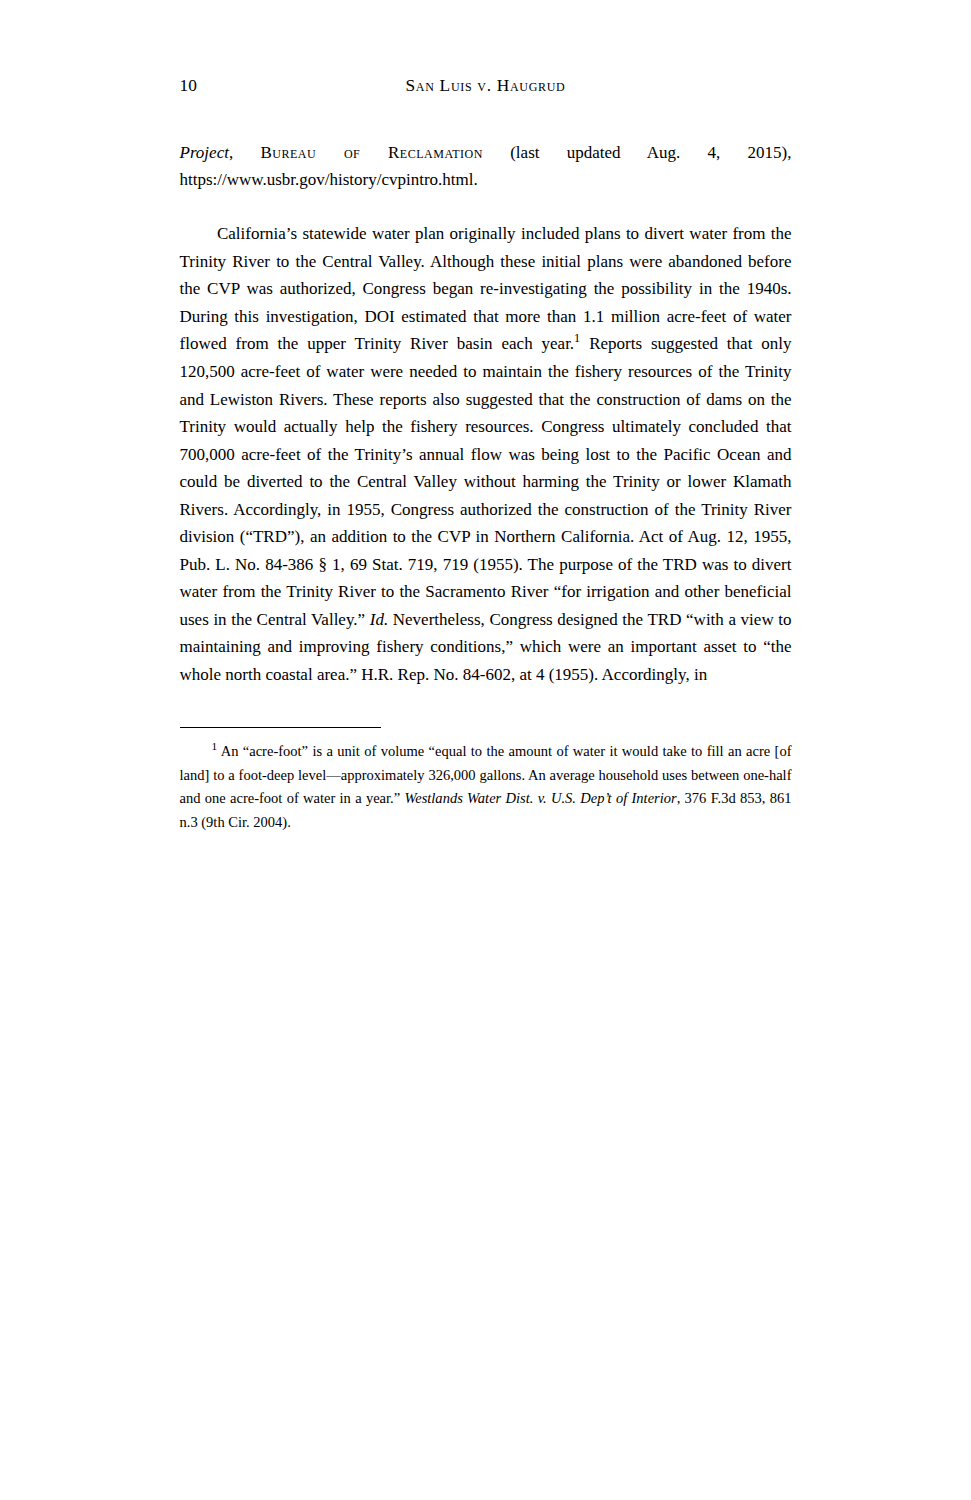10 San Luis v. Haugrud
Project, Bureau of Reclamation (last updated Aug. 4, 2015), https://www.usbr.gov/history/cvpintro.html.
California’s statewide water plan originally included plans to divert water from the Trinity River to the Central Valley. Although these initial plans were abandoned before the CVP was authorized, Congress began re-investigating the possibility in the 1940s. During this investigation, DOI estimated that more than 1.1 million acre-feet of water flowed from the upper Trinity River basin each year.1 Reports suggested that only 120,500 acre-feet of water were needed to maintain the fishery resources of the Trinity and Lewiston Rivers. These reports also suggested that the construction of dams on the Trinity would actually help the fishery resources. Congress ultimately concluded that 700,000 acre-feet of the Trinity’s annual flow was being lost to the Pacific Ocean and could be diverted to the Central Valley without harming the Trinity or lower Klamath Rivers. Accordingly, in 1955, Congress authorized the construction of the Trinity River division (“TRD”), an addition to the CVP in Northern California. Act of Aug. 12, 1955, Pub. L. No. 84-386 § 1, 69 Stat. 719, 719 (1955). The purpose of the TRD was to divert water from the Trinity River to the Sacramento River “for irrigation and other beneficial uses in the Central Valley.” Id. Nevertheless, Congress designed the TRD “with a view to maintaining and improving fishery conditions,” which were an important asset to “the whole north coastal area.” H.R. Rep. No. 84-602, at 4 (1955). Accordingly, in
1 An “acre-foot” is a unit of volume “equal to the amount of water it would take to fill an acre [of land] to a foot-deep level—approximately 326,000 gallons. An average household uses between one-half and one acre-foot of water in a year.” Westlands Water Dist. v. U.S. Dep’t of Interior, 376 F.3d 853, 861 n.3 (9th Cir. 2004).